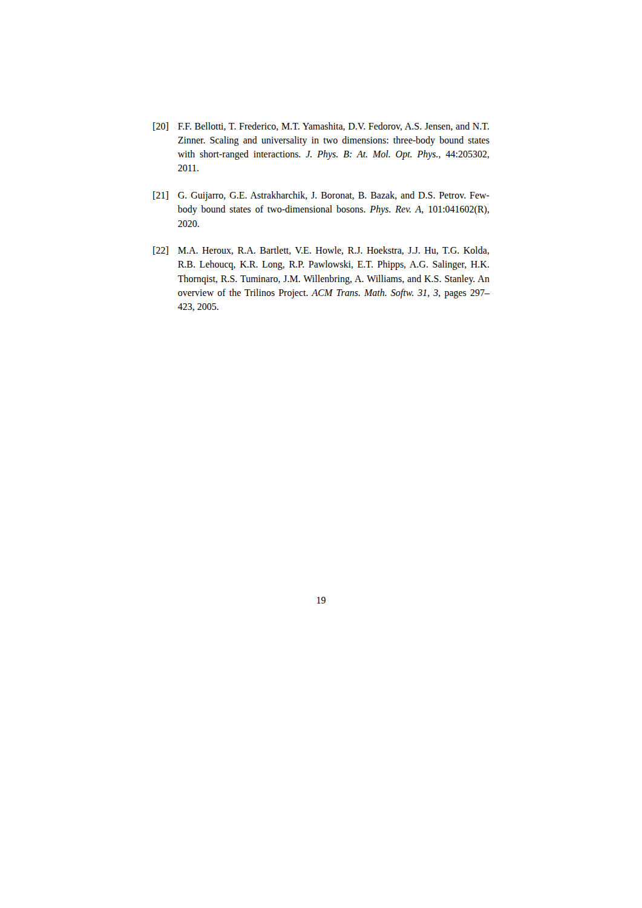[20] F.F. Bellotti, T. Frederico, M.T. Yamashita, D.V. Fedorov, A.S. Jensen, and N.T. Zinner. Scaling and universality in two dimensions: three-body bound states with short-ranged interactions. J. Phys. B: At. Mol. Opt. Phys., 44:205302, 2011.
[21] G. Guijarro, G.E. Astrakharchik, J. Boronat, B. Bazak, and D.S. Petrov. Few-body bound states of two-dimensional bosons. Phys. Rev. A, 101:041602(R), 2020.
[22] M.A. Heroux, R.A. Bartlett, V.E. Howle, R.J. Hoekstra, J.J. Hu, T.G. Kolda, R.B. Lehoucq, K.R. Long, R.P. Pawlowski, E.T. Phipps, A.G. Salinger, H.K. Thornqist, R.S. Tuminaro, J.M. Willenbring, A. Williams, and K.S. Stanley. An overview of the Trilinos Project. ACM Trans. Math. Softw. 31, 3, pages 297–423, 2005.
19